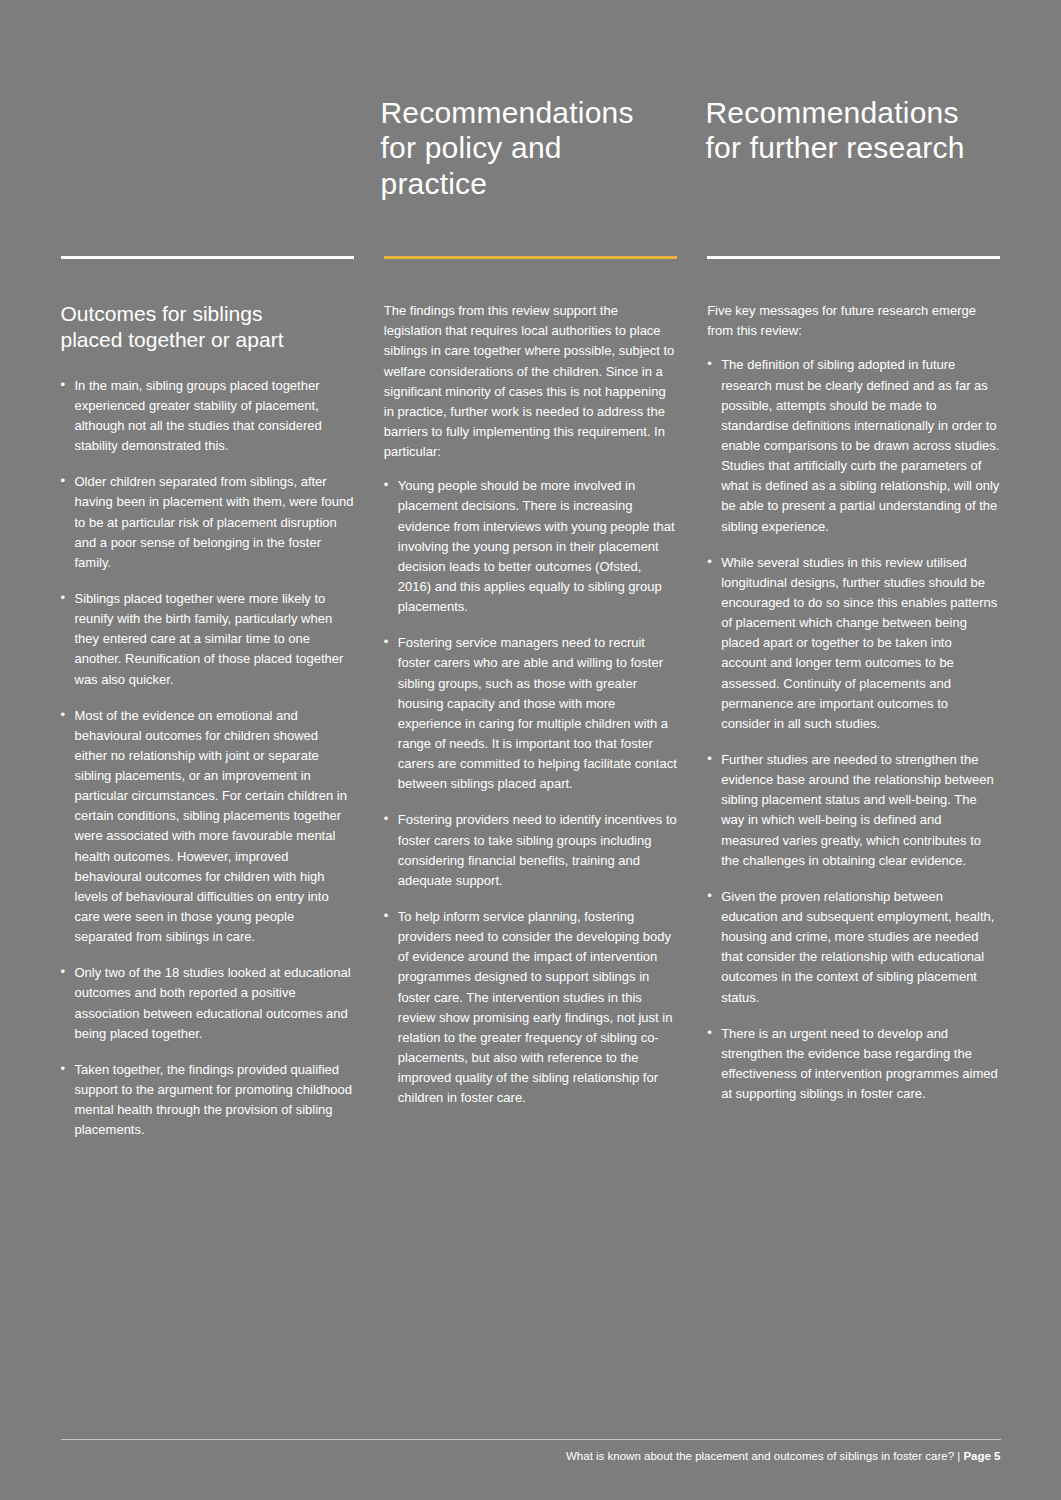Recommendations
for policy and practice
Recommendations
for further research
Outcomes for siblings
placed together or apart
In the main, sibling groups placed together experienced greater stability of placement, although not all the studies that considered stability demonstrated this.
Older children separated from siblings, after having been in placement with them, were found to be at particular risk of placement disruption and a poor sense of belonging in the foster family.
Siblings placed together were more likely to reunify with the birth family, particularly when they entered care at a similar time to one another. Reunification of those placed together was also quicker.
Most of the evidence on emotional and behavioural outcomes for children showed either no relationship with joint or separate sibling placements, or an improvement in particular circumstances. For certain children in certain conditions, sibling placements together were associated with more favourable mental health outcomes. However, improved behavioural outcomes for children with high levels of behavioural difficulties on entry into care were seen in those young people separated from siblings in care.
Only two of the 18 studies looked at educational outcomes and both reported a positive association between educational outcomes and being placed together.
Taken together, the findings provided qualified support to the argument for promoting childhood mental health through the provision of sibling placements.
The findings from this review support the legislation that requires local authorities to place siblings in care together where possible, subject to welfare considerations of the children. Since in a significant minority of cases this is not happening in practice, further work is needed to address the barriers to fully implementing this requirement. In particular:
Young people should be more involved in placement decisions. There is increasing evidence from interviews with young people that involving the young person in their placement decision leads to better outcomes (Ofsted, 2016) and this applies equally to sibling group placements.
Fostering service managers need to recruit foster carers who are able and willing to foster sibling groups, such as those with greater housing capacity and those with more experience in caring for multiple children with a range of needs. It is important too that foster carers are committed to helping facilitate contact between siblings placed apart.
Fostering providers need to identify incentives to foster carers to take sibling groups including considering financial benefits, training and adequate support.
To help inform service planning, fostering providers need to consider the developing body of evidence around the impact of intervention programmes designed to support siblings in foster care. The intervention studies in this review show promising early findings, not just in relation to the greater frequency of sibling co-placements, but also with reference to the improved quality of the sibling relationship for children in foster care.
Five key messages for future research emerge from this review:
The definition of sibling adopted in future research must be clearly defined and as far as possible, attempts should be made to standardise definitions internationally in order to enable comparisons to be drawn across studies. Studies that artificially curb the parameters of what is defined as a sibling relationship, will only be able to present a partial understanding of the sibling experience.
While several studies in this review utilised longitudinal designs, further studies should be encouraged to do so since this enables patterns of placement which change between being placed apart or together to be taken into account and longer term outcomes to be assessed. Continuity of placements and permanence are important outcomes to consider in all such studies.
Further studies are needed to strengthen the evidence base around the relationship between sibling placement status and well-being. The way in which well-being is defined and measured varies greatly, which contributes to the challenges in obtaining clear evidence.
Given the proven relationship between education and subsequent employment, health, housing and crime, more studies are needed that consider the relationship with educational outcomes in the context of sibling placement status.
There is an urgent need to develop and strengthen the evidence base regarding the effectiveness of intervention programmes aimed at supporting siblings in foster care.
What is known about the placement and outcomes of siblings in foster care? | Page 5